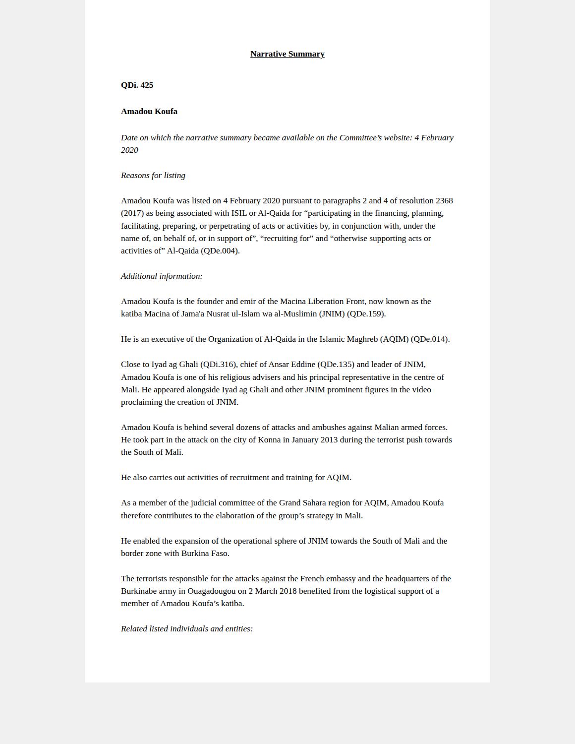Narrative Summary
QDi. 425
Amadou Koufa
Date on which the narrative summary became available on the Committee’s website: 4 February 2020
Reasons for listing
Amadou Koufa was listed on 4 February 2020 pursuant to paragraphs 2 and 4 of resolution 2368 (2017) as being associated with ISIL or Al-Qaida for “participating in the financing, planning, facilitating, preparing, or perpetrating of acts or activities by, in conjunction with, under the name of, on behalf of, or in support of”, “recruiting for” and “otherwise supporting acts or activities of” Al-Qaida (QDe.004).
Additional information:
Amadou Koufa is the founder and emir of the Macina Liberation Front, now known as the katiba Macina of Jama'a Nusrat ul-Islam wa al-Muslimin (JNIM) (QDe.159).
He is an executive of the Organization of Al-Qaida in the Islamic Maghreb (AQIM) (QDe.014).
Close to Iyad ag Ghali (QDi.316), chief of Ansar Eddine (QDe.135) and leader of JNIM, Amadou Koufa is one of his religious advisers and his principal representative in the centre of Mali. He appeared alongside Iyad ag Ghali and other JNIM prominent figures in the video proclaiming the creation of JNIM.
Amadou Koufa is behind several dozens of attacks and ambushes against Malian armed forces. He took part in the attack on the city of Konna in January 2013 during the terrorist push towards the South of Mali.
He also carries out activities of recruitment and training for AQIM.
As a member of the judicial committee of the Grand Sahara region for AQIM, Amadou Koufa therefore contributes to the elaboration of the group’s strategy in Mali.
He enabled the expansion of the operational sphere of JNIM towards the South of Mali and the border zone with Burkina Faso.
The terrorists responsible for the attacks against the French embassy and the headquarters of the Burkinabe army in Ouagadougou on 2 March 2018 benefited from the logistical support of a member of Amadou Koufa’s katiba.
Related listed individuals and entities: